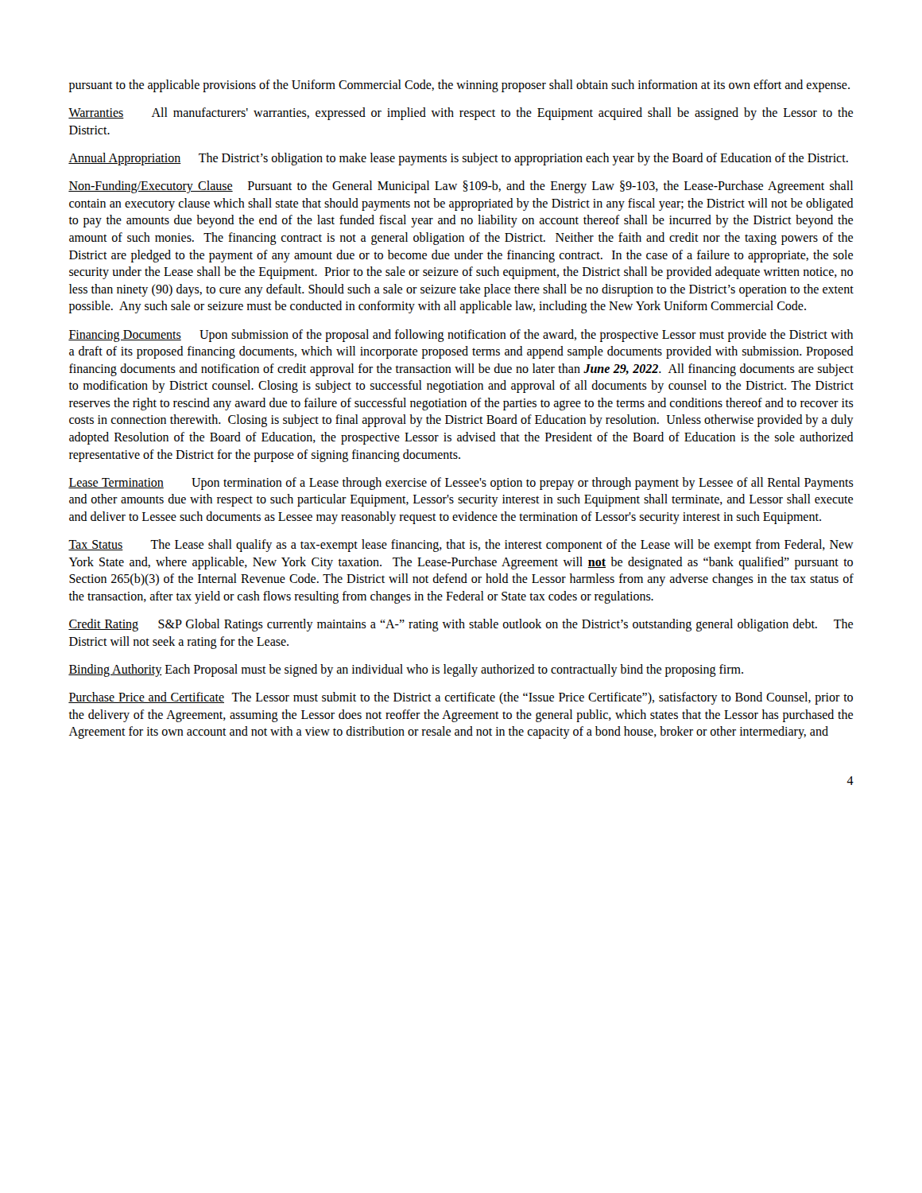pursuant to the applicable provisions of the Uniform Commercial Code, the winning proposer shall obtain such information at its own effort and expense.
Warranties All manufacturers' warranties, expressed or implied with respect to the Equipment acquired shall be assigned by the Lessor to the District.
Annual Appropriation The District’s obligation to make lease payments is subject to appropriation each year by the Board of Education of the District.
Non-Funding/Executory Clause Pursuant to the General Municipal Law §109-b, and the Energy Law §9-103, the Lease-Purchase Agreement shall contain an executory clause which shall state that should payments not be appropriated by the District in any fiscal year; the District will not be obligated to pay the amounts due beyond the end of the last funded fiscal year and no liability on account thereof shall be incurred by the District beyond the amount of such monies. The financing contract is not a general obligation of the District. Neither the faith and credit nor the taxing powers of the District are pledged to the payment of any amount due or to become due under the financing contract. In the case of a failure to appropriate, the sole security under the Lease shall be the Equipment. Prior to the sale or seizure of such equipment, the District shall be provided adequate written notice, no less than ninety (90) days, to cure any default. Should such a sale or seizure take place there shall be no disruption to the District’s operation to the extent possible. Any such sale or seizure must be conducted in conformity with all applicable law, including the New York Uniform Commercial Code.
Financing Documents Upon submission of the proposal and following notification of the award, the prospective Lessor must provide the District with a draft of its proposed financing documents, which will incorporate proposed terms and append sample documents provided with submission. Proposed financing documents and notification of credit approval for the transaction will be due no later than June 29, 2022. All financing documents are subject to modification by District counsel. Closing is subject to successful negotiation and approval of all documents by counsel to the District. The District reserves the right to rescind any award due to failure of successful negotiation of the parties to agree to the terms and conditions thereof and to recover its costs in connection therewith. Closing is subject to final approval by the District Board of Education by resolution. Unless otherwise provided by a duly adopted Resolution of the Board of Education, the prospective Lessor is advised that the President of the Board of Education is the sole authorized representative of the District for the purpose of signing financing documents.
Lease Termination Upon termination of a Lease through exercise of Lessee's option to prepay or through payment by Lessee of all Rental Payments and other amounts due with respect to such particular Equipment, Lessor's security interest in such Equipment shall terminate, and Lessor shall execute and deliver to Lessee such documents as Lessee may reasonably request to evidence the termination of Lessor's security interest in such Equipment.
Tax Status The Lease shall qualify as a tax-exempt lease financing, that is, the interest component of the Lease will be exempt from Federal, New York State and, where applicable, New York City taxation. The Lease-Purchase Agreement will not be designated as “bank qualified” pursuant to Section 265(b)(3) of the Internal Revenue Code. The District will not defend or hold the Lessor harmless from any adverse changes in the tax status of the transaction, after tax yield or cash flows resulting from changes in the Federal or State tax codes or regulations.
Credit Rating S&P Global Ratings currently maintains a “A-” rating with stable outlook on the District’s outstanding general obligation debt. The District will not seek a rating for the Lease.
Binding Authority Each Proposal must be signed by an individual who is legally authorized to contractually bind the proposing firm.
Purchase Price and Certificate The Lessor must submit to the District a certificate (the “Issue Price Certificate”), satisfactory to Bond Counsel, prior to the delivery of the Agreement, assuming the Lessor does not reoffer the Agreement to the general public, which states that the Lessor has purchased the Agreement for its own account and not with a view to distribution or resale and not in the capacity of a bond house, broker or other intermediary, and
4